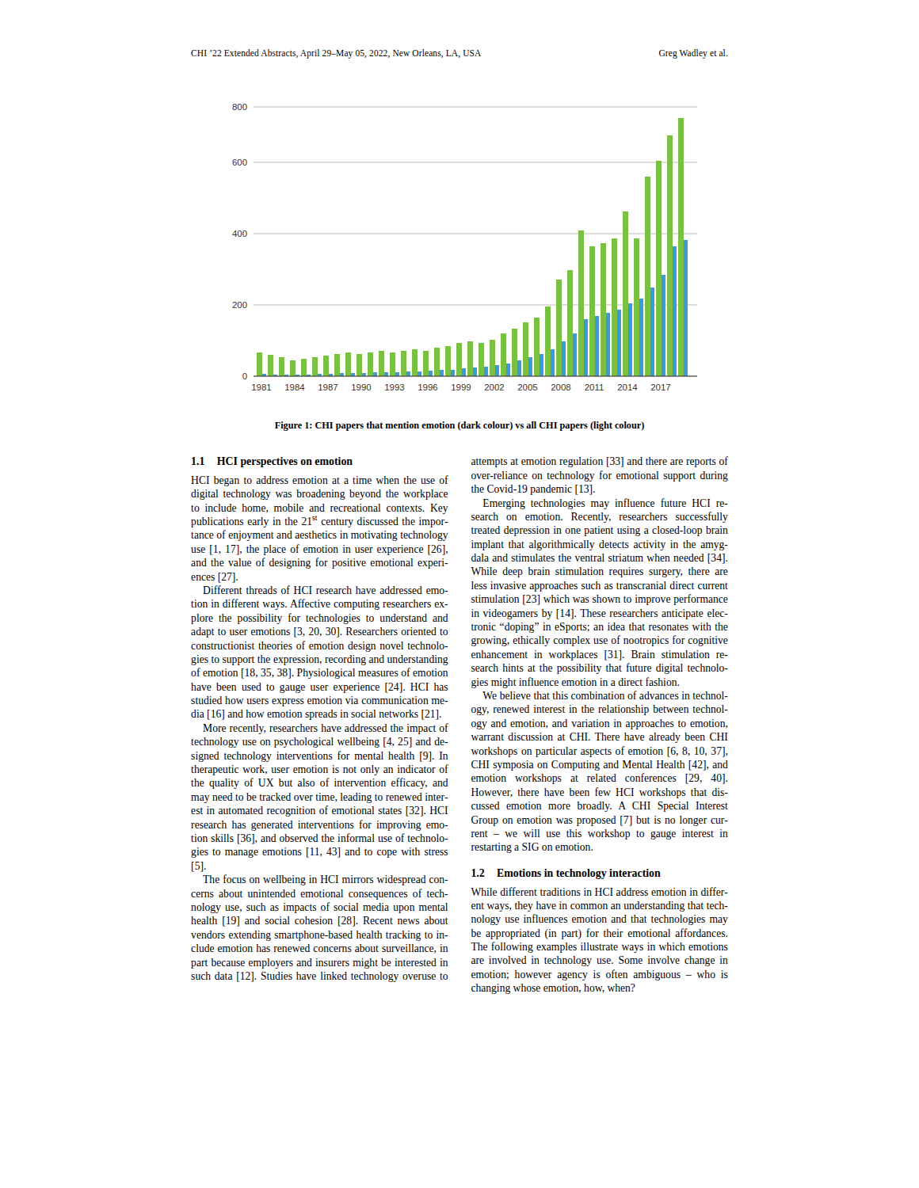CHI ’22 Extended Abstracts, April 29–May 05, 2022, New Orleans, LA, USA
Greg Wadley et al.
0 200 400 600 800 1981 1984 1987 1990 1993 1996 1999 2002 2005 2008 2011 2014 2017
Figure 1: CHI papers that mention emotion (dark colour) vs all CHI papers (light colour)
1.1 HCI perspectives on emotion
HCI began to address emotion at a time when the use of digital technology was broadening beyond the workplace to include home, mobile and recreational contexts. Key publications early in the 21st century discussed the importance of enjoyment and aesthetics in motivating technology use [1, 17], the place of emotion in user experience [26], and the value of designing for positive emotional experiences [27].
Different threads of HCI research have addressed emotion in different ways. Affective computing researchers explore the possibility for technologies to understand and adapt to user emotions [3, 20, 30]. Researchers oriented to constructionist theories of emotion design novel technologies to support the expression, recording and understanding of emotion [18, 35, 38]. Physiological measures of emotion have been used to gauge user experience [24]. HCI has studied how users express emotion via communication media [16] and how emotion spreads in social networks [21].
More recently, researchers have addressed the impact of technology use on psychological wellbeing [4, 25] and designed technology interventions for mental health [9]. In therapeutic work, user emotion is not only an indicator of the quality of UX but also of intervention efficacy, and may need to be tracked over time, leading to renewed interest in automated recognition of emotional states [32]. HCI research has generated interventions for improving emotion skills [36], and observed the informal use of technologies to manage emotions [11, 43] and to cope with stress [5].
The focus on wellbeing in HCI mirrors widespread concerns about unintended emotional consequences of technology use, such as impacts of social media upon mental health [19] and social cohesion [28]. Recent news about vendors extending smartphone-based health tracking to include emotion has renewed concerns about surveillance, in part because employers and insurers might be interested in such data [12]. Studies have linked technology overuse to attempts at emotion regulation [33] and there are reports of over-reliance on technology for emotional support during the Covid-19 pandemic [13].
Emerging technologies may influence future HCI research on emotion. Recently, researchers successfully treated depression in one patient using a closed-loop brain implant that algorithmically detects activity in the amygdala and stimulates the ventral striatum when needed [34]. While deep brain stimulation requires surgery, there are less invasive approaches such as transcranial direct current stimulation [23] which was shown to improve performance in videogamers by [14]. These researchers anticipate electronic “doping” in eSports; an idea that resonates with the growing, ethically complex use of nootropics for cognitive enhancement in workplaces [31]. Brain stimulation research hints at the possibility that future digital technologies might influence emotion in a direct fashion.
We believe that this combination of advances in technology, renewed interest in the relationship between technology and emotion, and variation in approaches to emotion, warrant discussion at CHI. There have already been CHI workshops on particular aspects of emotion [6, 8, 10, 37], CHI symposia on Computing and Mental Health [42], and emotion workshops at related conferences [29, 40]. However, there have been few HCI workshops that discussed emotion more broadly. A CHI Special Interest Group on emotion was proposed [7] but is no longer current – we will use this workshop to gauge interest in restarting a SIG on emotion.
1.2 Emotions in technology interaction
While different traditions in HCI address emotion in different ways, they have in common an understanding that technology use influences emotion and that technologies may be appropriated (in part) for their emotional affordances. The following examples illustrate ways in which emotions are involved in technology use. Some involve change in emotion; however agency is often ambiguous – who is changing whose emotion, how, when?